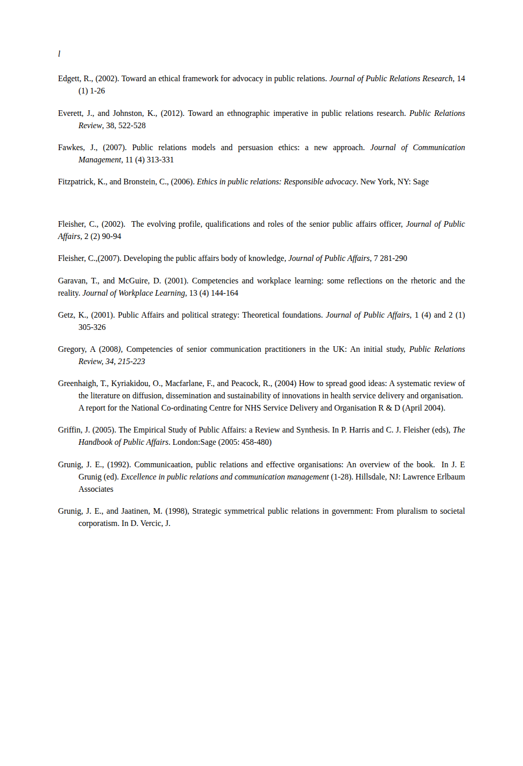l
Edgett, R., (2002). Toward an ethical framework for advocacy in public relations. Journal of Public Relations Research, 14 (1) 1-26
Everett, J., and Johnston, K., (2012). Toward an ethnographic imperative in public relations research. Public Relations Review, 38, 522-528
Fawkes, J., (2007). Public relations models and persuasion ethics: a new approach. Journal of Communication Management, 11 (4) 313-331
Fitzpatrick, K., and Bronstein, C., (2006). Ethics in public relations: Responsible advocacy. New York, NY: Sage
Fleisher, C., (2002). The evolving profile, qualifications and roles of the senior public affairs officer, Journal of Public Affairs, 2 (2) 90-94
Fleisher, C.,(2007). Developing the public affairs body of knowledge, Journal of Public Affairs, 7 281-290
Garavan, T., and McGuire, D. (2001). Competencies and workplace learning: some reflections on the rhetoric and the reality. Journal of Workplace Learning, 13 (4) 144-164
Getz, K., (2001). Public Affairs and political strategy: Theoretical foundations. Journal of Public Affairs, 1 (4) and 2 (1) 305-326
Gregory, A (2008), Competencies of senior communication practitioners in the UK: An initial study, Public Relations Review, 34, 215-223
Greenhaigh, T., Kyriakidou, O., Macfarlane, F., and Peacock, R., (2004) How to spread good ideas: A systematic review of the literature on diffusion, dissemination and sustainability of innovations in health service delivery and organisation. A report for the National Co-ordinating Centre for NHS Service Delivery and Organisation R & D (April 2004).
Griffin, J. (2005). The Empirical Study of Public Affairs: a Review and Synthesis. In P. Harris and C. J. Fleisher (eds), The Handbook of Public Affairs. London:Sage (2005: 458-480)
Grunig, J. E., (1992). Communicaation, public relations and effective organisations: An overview of the book. In J. E Grunig (ed). Excellence in public relations and communication management (1-28). Hillsdale, NJ: Lawrence Erlbaum Associates
Grunig, J. E., and Jaatinen, M. (1998), Strategic symmetrical public relations in government: From pluralism to societal corporatism. In D. Vercic, J.